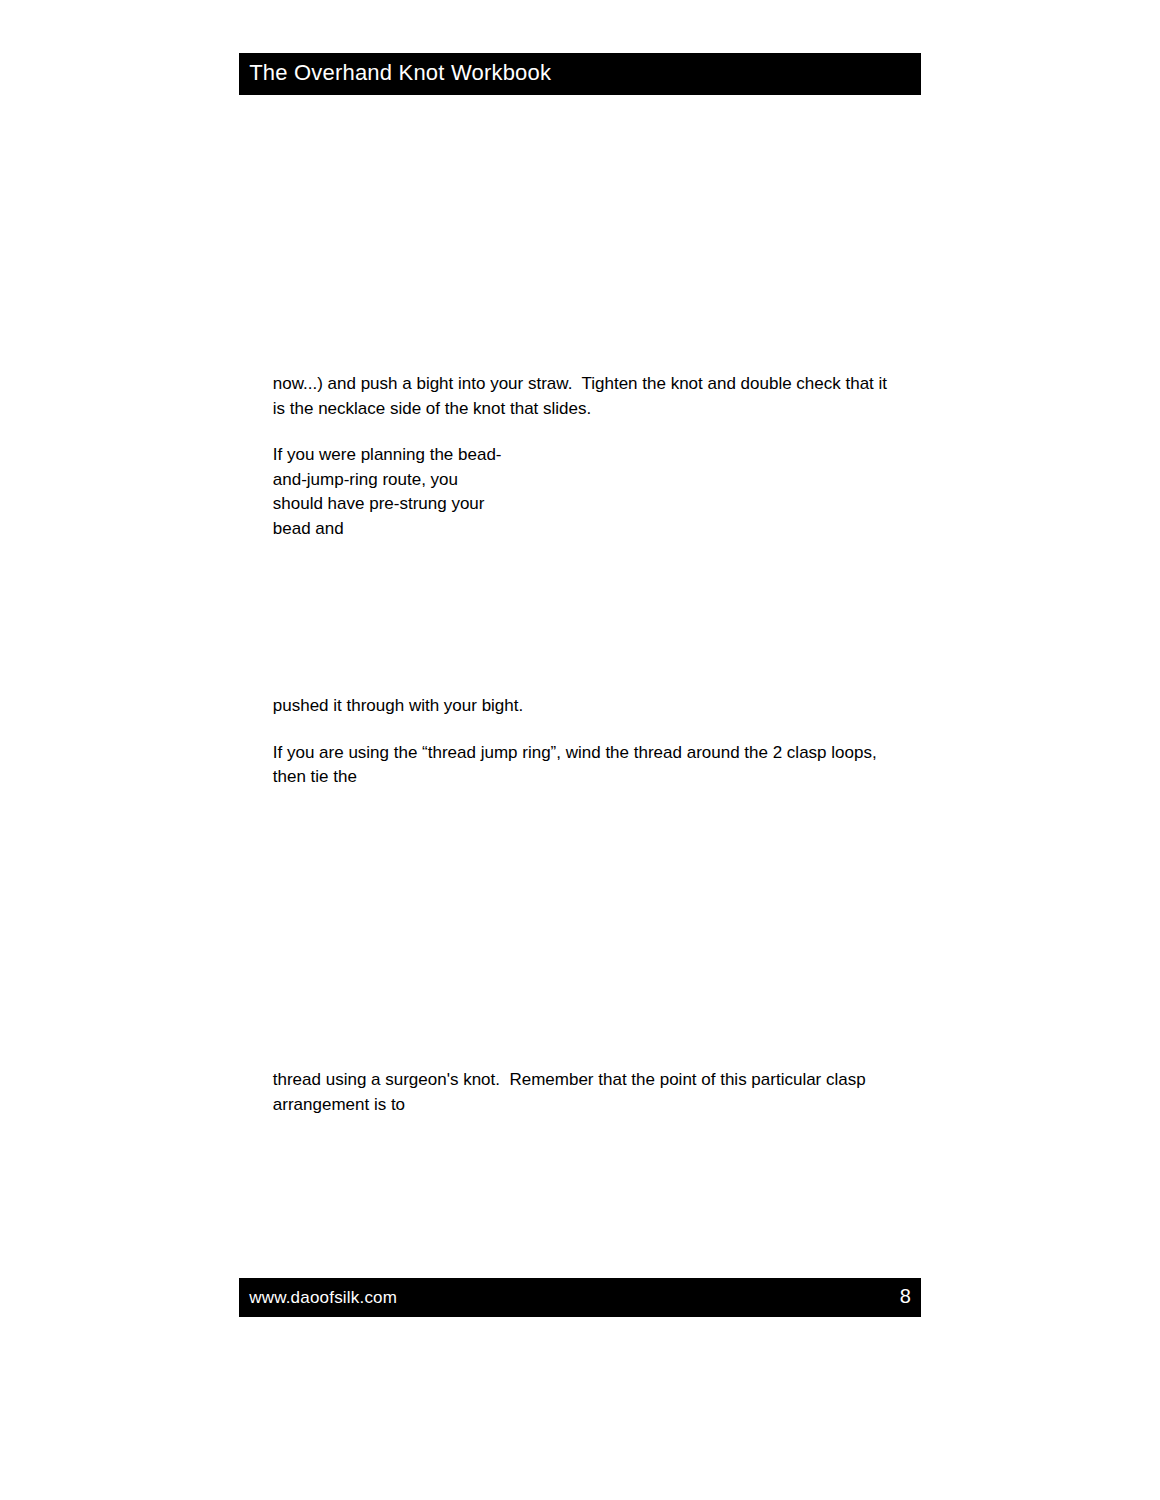The Overhand Knot Workbook
now...) and push a bight into your straw. Tighten the knot and double check that it is the necklace side of the knot that slides.
If you were planning the bead-and-jump-ring route, you should have pre-strung your bead and
pushed it through with your bight.
If you are using the “thread jump ring”, wind the thread around the 2 clasp loops, then tie the
thread using a surgeon's knot. Remember that the point of this particular clasp arrangement is to
www.daoofsilk.com 8